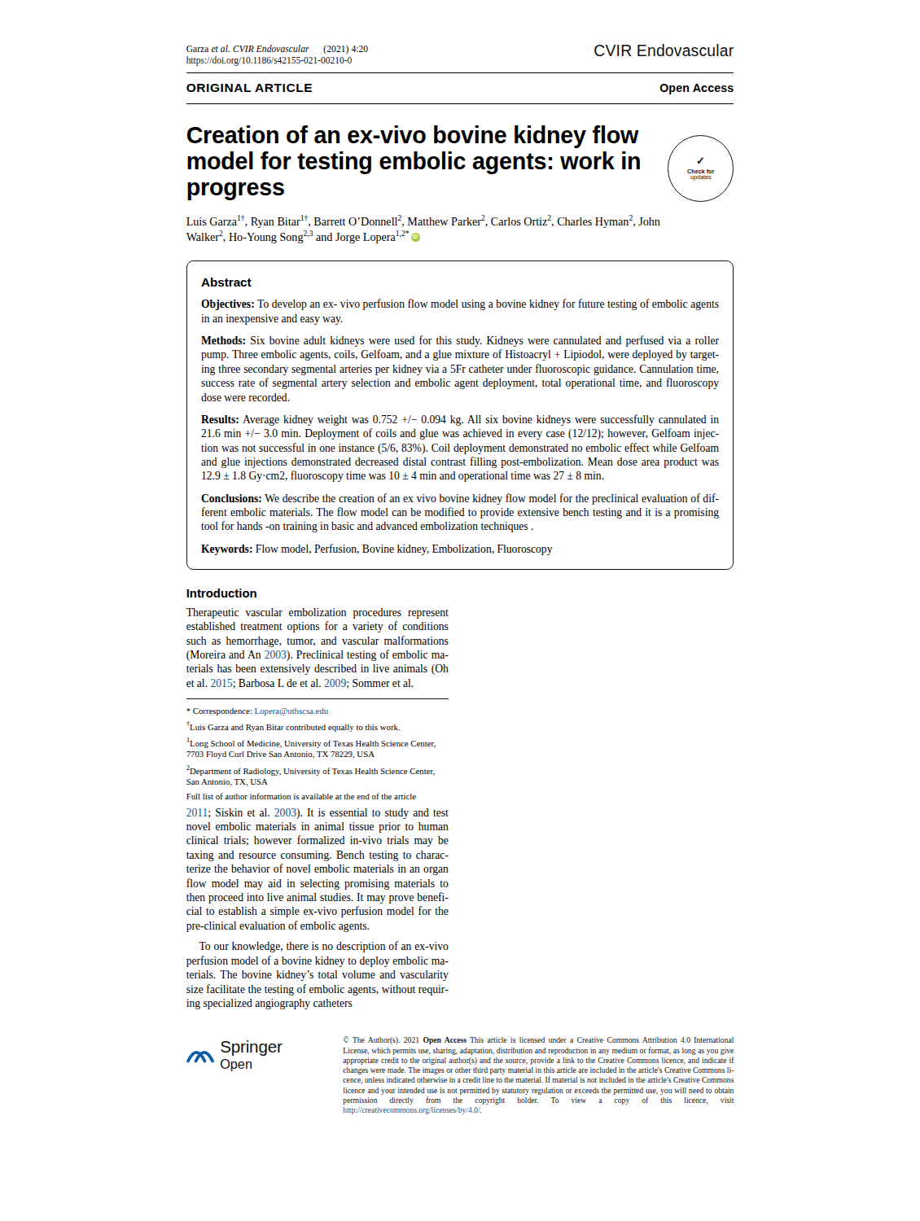Garza et al. CVIR Endovascular (2021) 4:20
https://doi.org/10.1186/s42155-021-00210-0
CVIR Endovascular
ORIGINAL ARTICLE
Open Access
✓
Check for
updates
Creation of an ex-vivo bovine kidney flow model for testing embolic agents: work in progress
Luis Garza1†, Ryan Bitar1†, Barrett O’Donnell2, Matthew Parker2, Carlos Ortiz2, Charles Hyman2, John Walker2, Ho-Young Song2,3 and Jorge Lopera1,2*
Abstract
Objectives: To develop an ex- vivo perfusion flow model using a bovine kidney for future testing of embolic agents in an inexpensive and easy way.
Methods: Six bovine adult kidneys were used for this study. Kidneys were cannulated and perfused via a roller pump. Three embolic agents, coils, Gelfoam, and a glue mixture of Histoacryl + Lipiodol, were deployed by targeting three secondary segmental arteries per kidney via a 5Fr catheter under fluoroscopic guidance. Cannulation time, success rate of segmental artery selection and embolic agent deployment, total operational time, and fluoroscopy dose were recorded.
Results: Average kidney weight was 0.752 +/− 0.094 kg. All six bovine kidneys were successfully cannulated in 21.6 min +/− 3.0 min. Deployment of coils and glue was achieved in every case (12/12); however, Gelfoam injection was not successful in one instance (5/6, 83%). Coil deployment demonstrated no embolic effect while Gelfoam and glue injections demonstrated decreased distal contrast filling post-embolization. Mean dose area product was 12.9 ± 1.8 Gy·cm2, fluoroscopy time was 10 ± 4 min and operational time was 27 ± 8 min.
Conclusions: We describe the creation of an ex vivo bovine kidney flow model for the preclinical evaluation of different embolic materials. The flow model can be modified to provide extensive bench testing and it is a promising tool for hands -on training in basic and advanced embolization techniques .
Keywords: Flow model, Perfusion, Bovine kidney, Embolization, Fluoroscopy
Introduction
Therapeutic vascular embolization procedures represent established treatment options for a variety of conditions such as hemorrhage, tumor, and vascular malformations (Moreira and An 2003). Preclinical testing of embolic materials has been extensively described in live animals (Oh et al. 2015; Barbosa L de et al. 2009; Sommer et al.
* Correspondence: Lopera@uthscsa.edu
†Luis Garza and Ryan Bitar contributed equally to this work.
1Long School of Medicine, University of Texas Health Science Center, 7703 Floyd Curl Drive San Antonio, TX 78229, USA
2Department of Radiology, University of Texas Health Science Center, San Antonio, TX, USA
Full list of author information is available at the end of the article
2011; Siskin et al. 2003). It is essential to study and test novel embolic materials in animal tissue prior to human clinical trials; however formalized in-vivo trials may be taxing and resource consuming. Bench testing to characterize the behavior of novel embolic materials in an organ flow model may aid in selecting promising materials to then proceed into live animal studies. It may prove beneficial to establish a simple ex-vivo perfusion model for the pre-clinical evaluation of embolic agents.
To our knowledge, there is no description of an ex-vivo perfusion model of a bovine kidney to deploy embolic materials. The bovine kidney’s total volume and vascularity size facilitate the testing of embolic agents, without requiring specialized angiography catheters
Springer Open
© The Author(s). 2021 Open Access This article is licensed under a Creative Commons Attribution 4.0 International License, which permits use, sharing, adaptation, distribution and reproduction in any medium or format, as long as you give appropriate credit to the original author(s) and the source, provide a link to the Creative Commons licence, and indicate if changes were made. The images or other third party material in this article are included in the article's Creative Commons licence, unless indicated otherwise in a credit line to the material. If material is not included in the article's Creative Commons licence and your intended use is not permitted by statutory regulation or exceeds the permitted use, you will need to obtain permission directly from the copyright holder. To view a copy of this licence, visit http://creativecommons.org/licenses/by/4.0/.